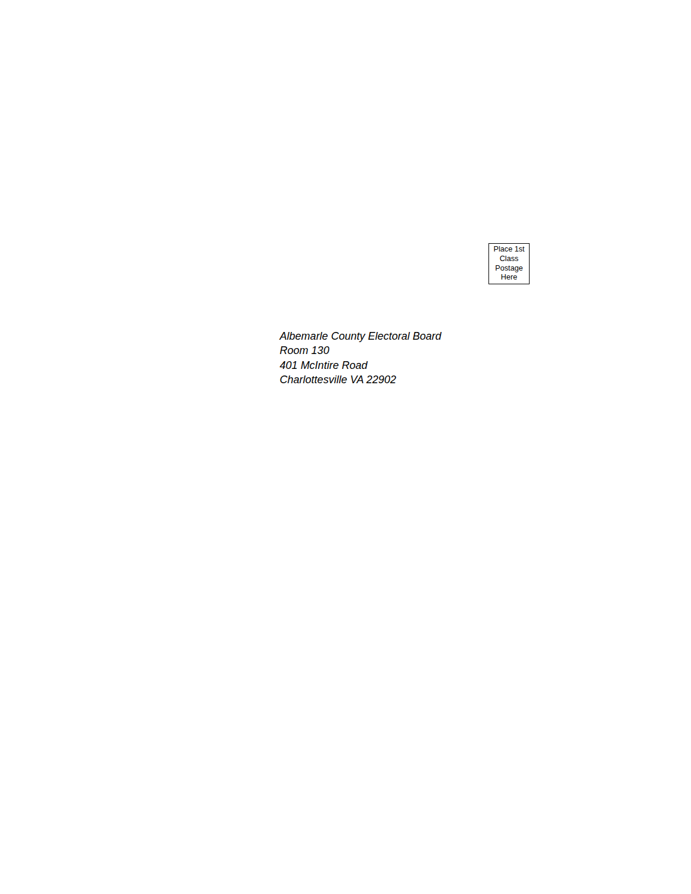Place 1st
Class
Postage
Here
Albemarle County Electoral Board Room 130 401 McIntire Road Charlottesville VA 22902